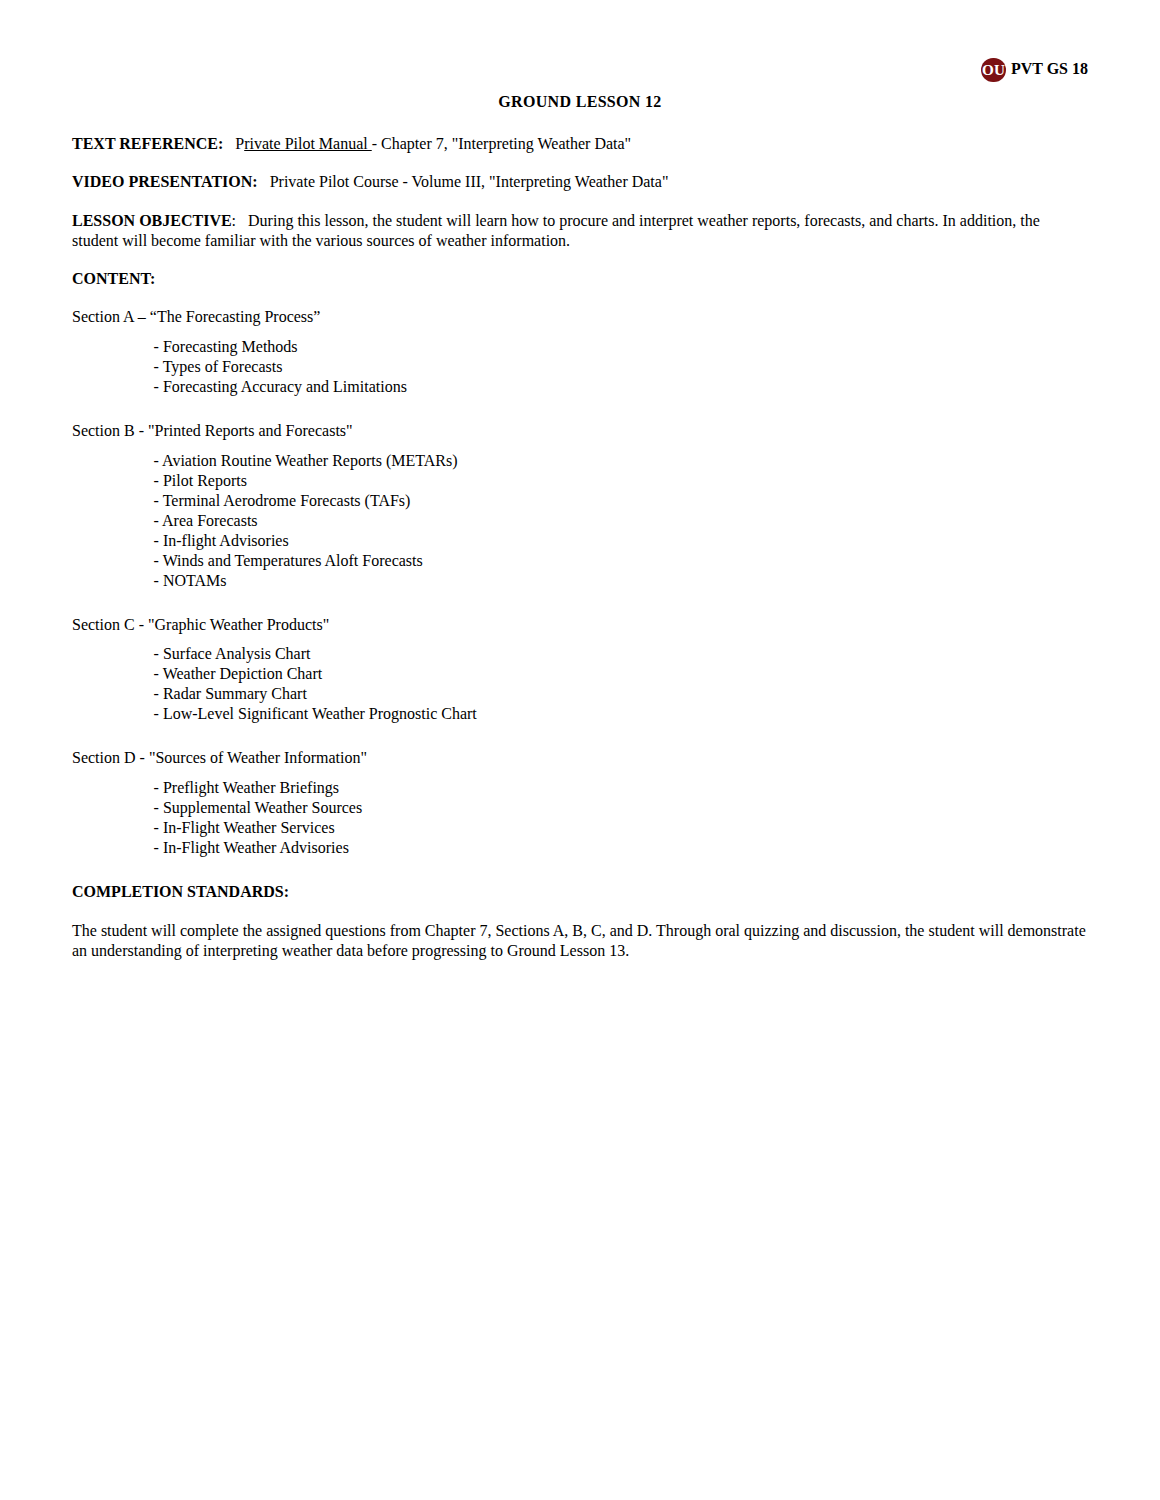OUPVT GS 18
GROUND LESSON 12
TEXT REFERENCE: Private Pilot Manual - Chapter 7, "Interpreting Weather Data"
VIDEO PRESENTATION: Private Pilot Course - Volume III, "Interpreting Weather Data"
LESSON OBJECTIVE: During this lesson, the student will learn how to procure and interpret weather reports, forecasts, and charts. In addition, the student will become familiar with the various sources of weather information.
CONTENT:
Section A – “The Forecasting Process”
Forecasting Methods
Types of Forecasts
Forecasting Accuracy and Limitations
Section B - "Printed Reports and Forecasts"
Aviation Routine Weather Reports (METARs)
Pilot Reports
Terminal Aerodrome Forecasts (TAFs)
Area Forecasts
In-flight Advisories
Winds and Temperatures Aloft Forecasts
NOTAMs
Section C - "Graphic Weather Products"
Surface Analysis Chart
Weather Depiction Chart
Radar Summary Chart
Low-Level Significant Weather Prognostic Chart
Section D - "Sources of Weather Information"
Preflight Weather Briefings
Supplemental Weather Sources
In-Flight Weather Services
In-Flight Weather Advisories
COMPLETION STANDARDS:
The student will complete the assigned questions from Chapter 7, Sections A, B, C, and D. Through oral quizzing and discussion, the student will demonstrate an understanding of interpreting weather data before progressing to Ground Lesson 13.